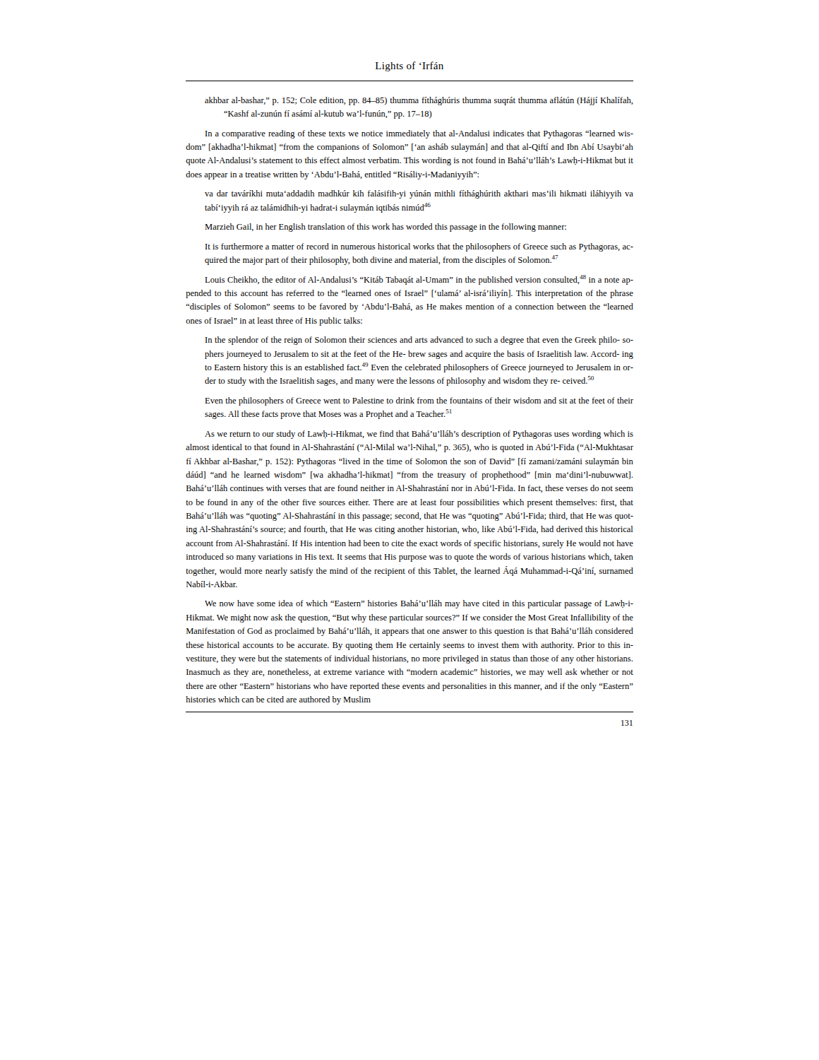Lights of ‘Irfán
akhbar al-bashar,” p. 152; Cole edition, pp. 84–85) thumma fíthághúris thumma suqrát thumma aflátún (Hájjí Khalífah, “Kashf al-zunún fí asámí al-kutub wa’l-funún,” pp. 17–18)
In a comparative reading of these texts we notice immediately that al-Andalusi indicates that Pythagoras “learned wisdom” [akhadha’l-hikmat] “from the companions of Solomon” [‘an asháb sulaymán] and that al-Qiftí and Ibn Abí Usaybi‘ah quote Al-Andalusi’s statement to this effect almost verbatim. This wording is not found in Bahá’u’lláh’s Lawḥ-i-Hikmat but it does appear in a treatise written by ‘Abdu’l-Bahá, entitled “Risáliy-i-Madaniyyih”:
va dar taváríkhi muta‘addadih madhkúr kih falásifih-yi yúnán mithli fíthághúrith akthari mas’ili hikmati iláhiyyih va tabí‘iyyih rá az talámidhih-yi hadrat-i sulaymán iqtibás nimúd46
Marzieh Gail, in her English translation of this work has worded this passage in the following manner:
It is furthermore a matter of record in numerous historical works that the philosophers of Greece such as Pythagoras, acquired the major part of their philosophy, both divine and material, from the disciples of Solomon.47
Louis Cheikho, the editor of Al-Andalusi’s “Kitáb Tabaqát al-Umam” in the published version consulted,48 in a note appended to this account has referred to the “learned ones of Israel” [‘ulamá’ al-isrá’iliyín]. This interpretation of the phrase “disciples of Solomon” seems to be favored by ‘Abdu’l-Bahá, as He makes mention of a connection between the “learned ones of Israel” in at least three of His public talks:
In the splendor of the reign of Solomon their sciences and arts advanced to such a degree that even the Greek philo- sophers journeyed to Jerusalem to sit at the feet of the He- brew sages and acquire the basis of Israelitish law. Accord- ing to Eastern history this is an established fact.49 Even the celebrated philosophers of Greece journeyed to Jerusalem in order to study with the Israelitish sages, and many were the lessons of philosophy and wisdom they re- ceived.50
Even the philosophers of Greece went to Palestine to drink from the fountains of their wisdom and sit at the feet of their sages. All these facts prove that Moses was a Prophet and a Teacher.51
As we return to our study of Lawḥ-i-Hikmat, we find that Bahá’u’lláh’s description of Pythagoras uses wording which is almost identical to that found in Al-Shahrastání (“Al-Milal wa’l-Nihal,” p. 365), who is quoted in Abú’l-Fida (“Al-Mukhtasar fí Akhbar al-Bashar,” p. 152): Pythagoras “lived in the time of Solomon the son of David” [fí zamani/zamáni sulaymán bin dáúd] “and he learned wisdom” [wa akhadha’l-hikmat] “from the treasury of prophethood” [min ma‘dini’l-nubuwwat]. Bahá’u’lláh continues with verses that are found neither in Al-Shahrastání nor in Abú’l-Fida. In fact, these verses do not seem to be found in any of the other five sources either. There are at least four possibilities which present themselves: first, that Bahá’u’lláh was “quoting” Al-Shahrastání in this passage; second, that He was “quoting” Abú’l-Fida; third, that He was quoting Al-Shahrastání’s source; and fourth, that He was citing another historian, who, like Abú’l-Fida, had derived this historical account from Al-Shahrastání. If His intention had been to cite the exact words of specific historians, surely He would not have introduced so many variations in His text. It seems that His purpose was to quote the words of various historians which, taken together, would more nearly satisfy the mind of the recipient of this Tablet, the learned Áqá Muhammad-i-Qá’iní, surnamed Nabíl-i-Akbar.
We now have some idea of which “Eastern” histories Bahá’u’lláh may have cited in this particular passage of Lawḥ-i-Hikmat. We might now ask the question, “But why these particular sources?” If we consider the Most Great Infallibility of the Manifestation of God as proclaimed by Bahá’u’lláh, it appears that one answer to this question is that Bahá’u’lláh considered these historical accounts to be accurate. By quoting them He certainly seems to invest them with authority. Prior to this investiture, they were but the statements of individual historians, no more privileged in status than those of any other historians. Inasmuch as they are, nonetheless, at extreme variance with “modern academic” histories, we may well ask whether or not there are other “Eastern” historians who have reported these events and personalities in this manner, and if the only “Eastern” histories which can be cited are authored by Muslim
131